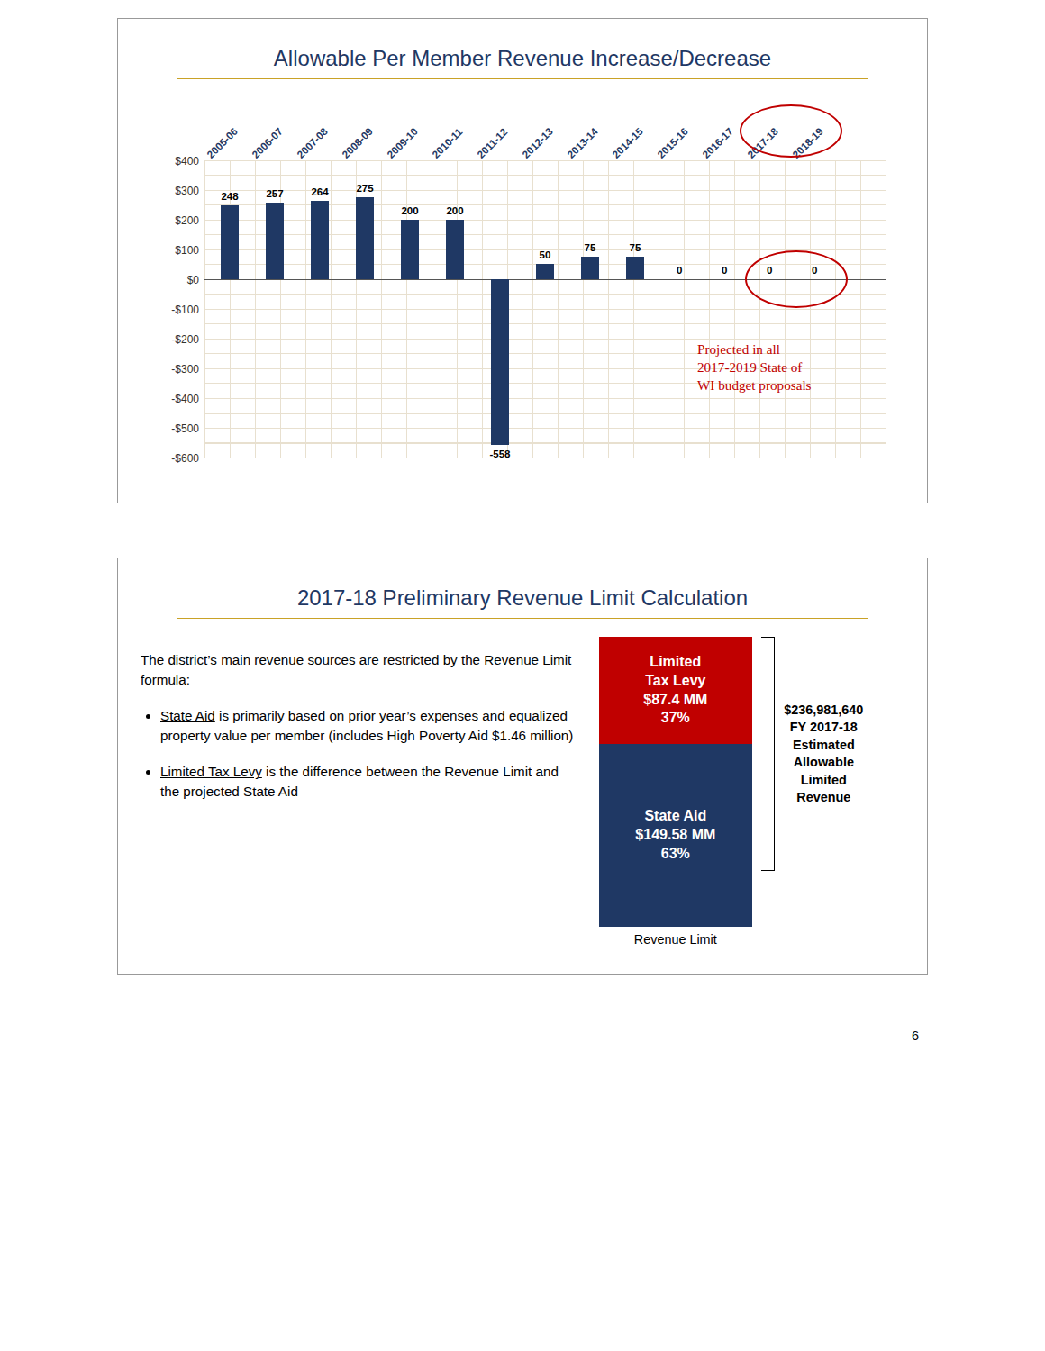Allowable Per Member Revenue Increase/Decrease
2005-06 2006-07 2007-08 2008-09 2009-10 2010-11 2011-12 2012-13 2013-14 2014-15 2015-16 2016-17 2017-18 2018-19
$400
$300
$200
$100
$0
-$100
-$200
-$300
-$400
-$500
-$600
248
257
264
275
200
200
-558
50
75
75
0 0 0 0
Projected in all
2017-2019 State of
WI budget proposals
2017-18 Preliminary Revenue Limit Calculation
The district’s main revenue sources are restricted by the Revenue Limit formula:
State Aid is primarily based on prior year’s expenses and equalized property value per member (includes High Poverty Aid $1.46 million)
Limited Tax Levy is the difference between the Revenue Limit and the projected State Aid
Limited
Tax Levy
$87.4 MM
37%
State Aid
$149.58 MM
63%
Revenue Limit
$236,981,640
FY 2017-18
Estimated
Allowable
Limited
Revenue
6